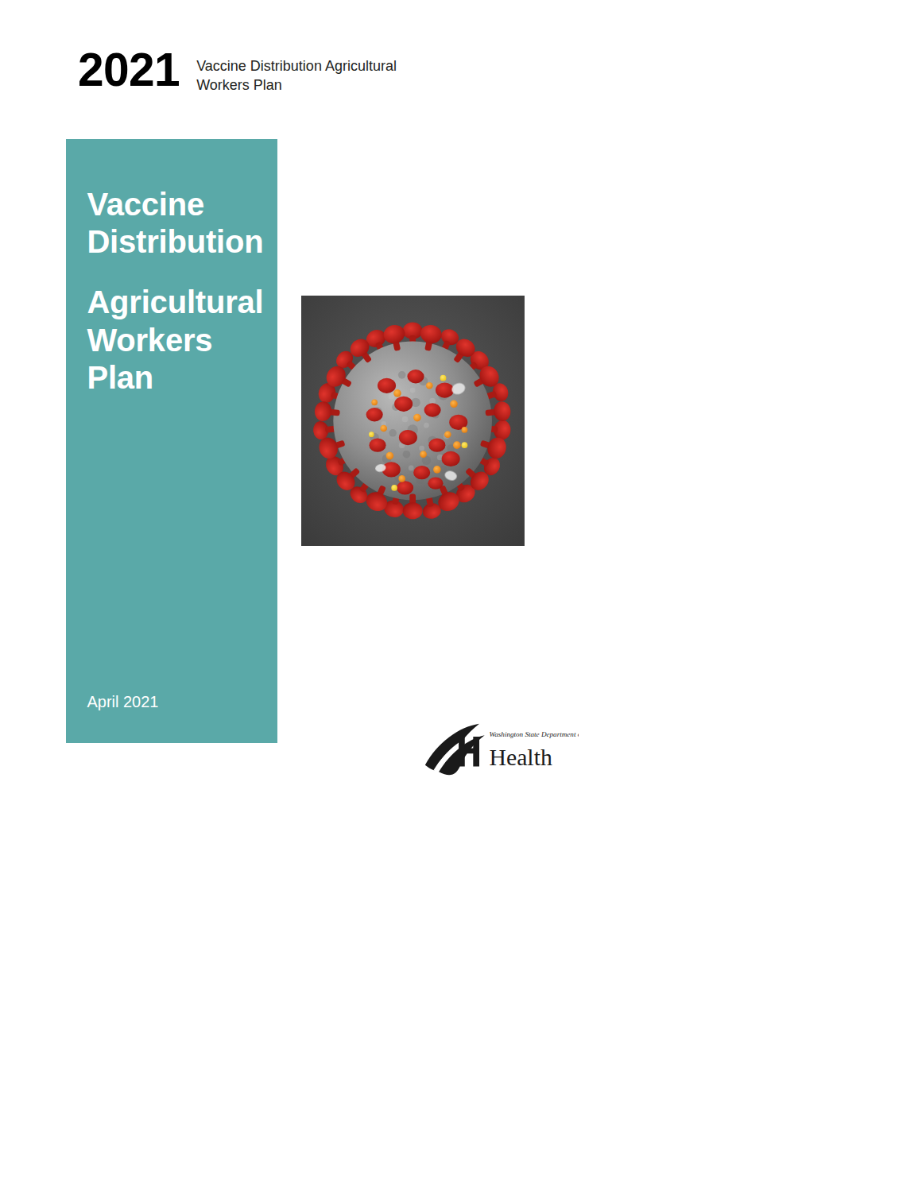2021
Vaccine Distribution Agricultural Workers Plan
Vaccine Distribution Agricultural Workers Plan
April 2021
Washington State Department of Health